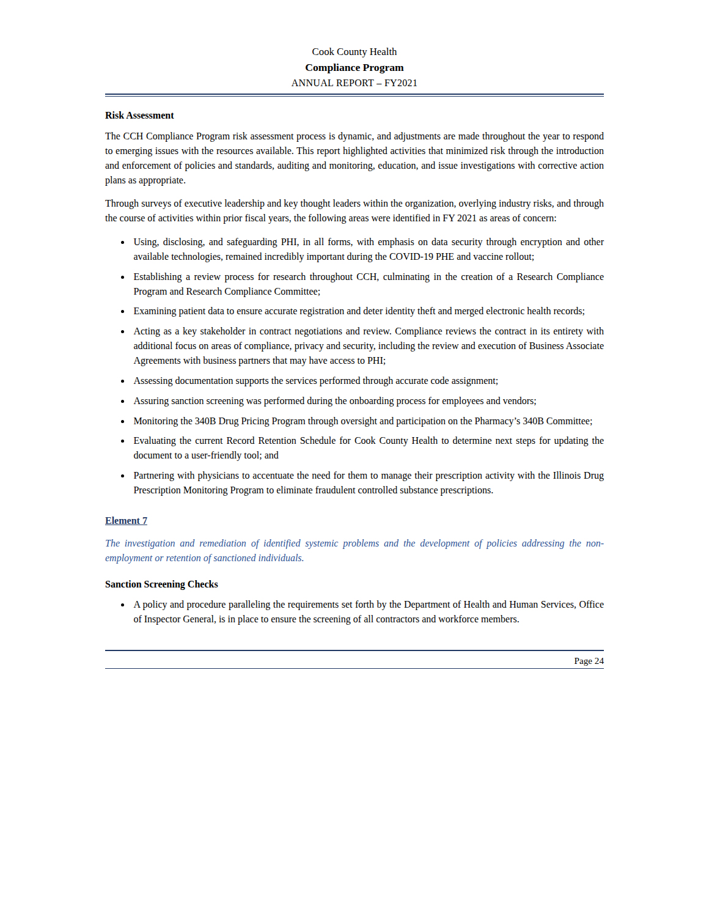Cook County Health
Compliance Program
ANNUAL REPORT – FY2021
Risk Assessment
The CCH Compliance Program risk assessment process is dynamic, and adjustments are made throughout the year to respond to emerging issues with the resources available. This report highlighted activities that minimized risk through the introduction and enforcement of policies and standards, auditing and monitoring, education, and issue investigations with corrective action plans as appropriate.
Through surveys of executive leadership and key thought leaders within the organization, overlying industry risks, and through the course of activities within prior fiscal years, the following areas were identified in FY 2021 as areas of concern:
Using, disclosing, and safeguarding PHI, in all forms, with emphasis on data security through encryption and other available technologies, remained incredibly important during the COVID-19 PHE and vaccine rollout;
Establishing a review process for research throughout CCH, culminating in the creation of a Research Compliance Program and Research Compliance Committee;
Examining patient data to ensure accurate registration and deter identity theft and merged electronic health records;
Acting as a key stakeholder in contract negotiations and review. Compliance reviews the contract in its entirety with additional focus on areas of compliance, privacy and security, including the review and execution of Business Associate Agreements with business partners that may have access to PHI;
Assessing documentation supports the services performed through accurate code assignment;
Assuring sanction screening was performed during the onboarding process for employees and vendors;
Monitoring the 340B Drug Pricing Program through oversight and participation on the Pharmacy’s 340B Committee;
Evaluating the current Record Retention Schedule for Cook County Health to determine next steps for updating the document to a user-friendly tool; and
Partnering with physicians to accentuate the need for them to manage their prescription activity with the Illinois Drug Prescription Monitoring Program to eliminate fraudulent controlled substance prescriptions.
Element 7
The investigation and remediation of identified systemic problems and the development of policies addressing the non-employment or retention of sanctioned individuals.
Sanction Screening Checks
A policy and procedure paralleling the requirements set forth by the Department of Health and Human Services, Office of Inspector General, is in place to ensure the screening of all contractors and workforce members.
Page 24